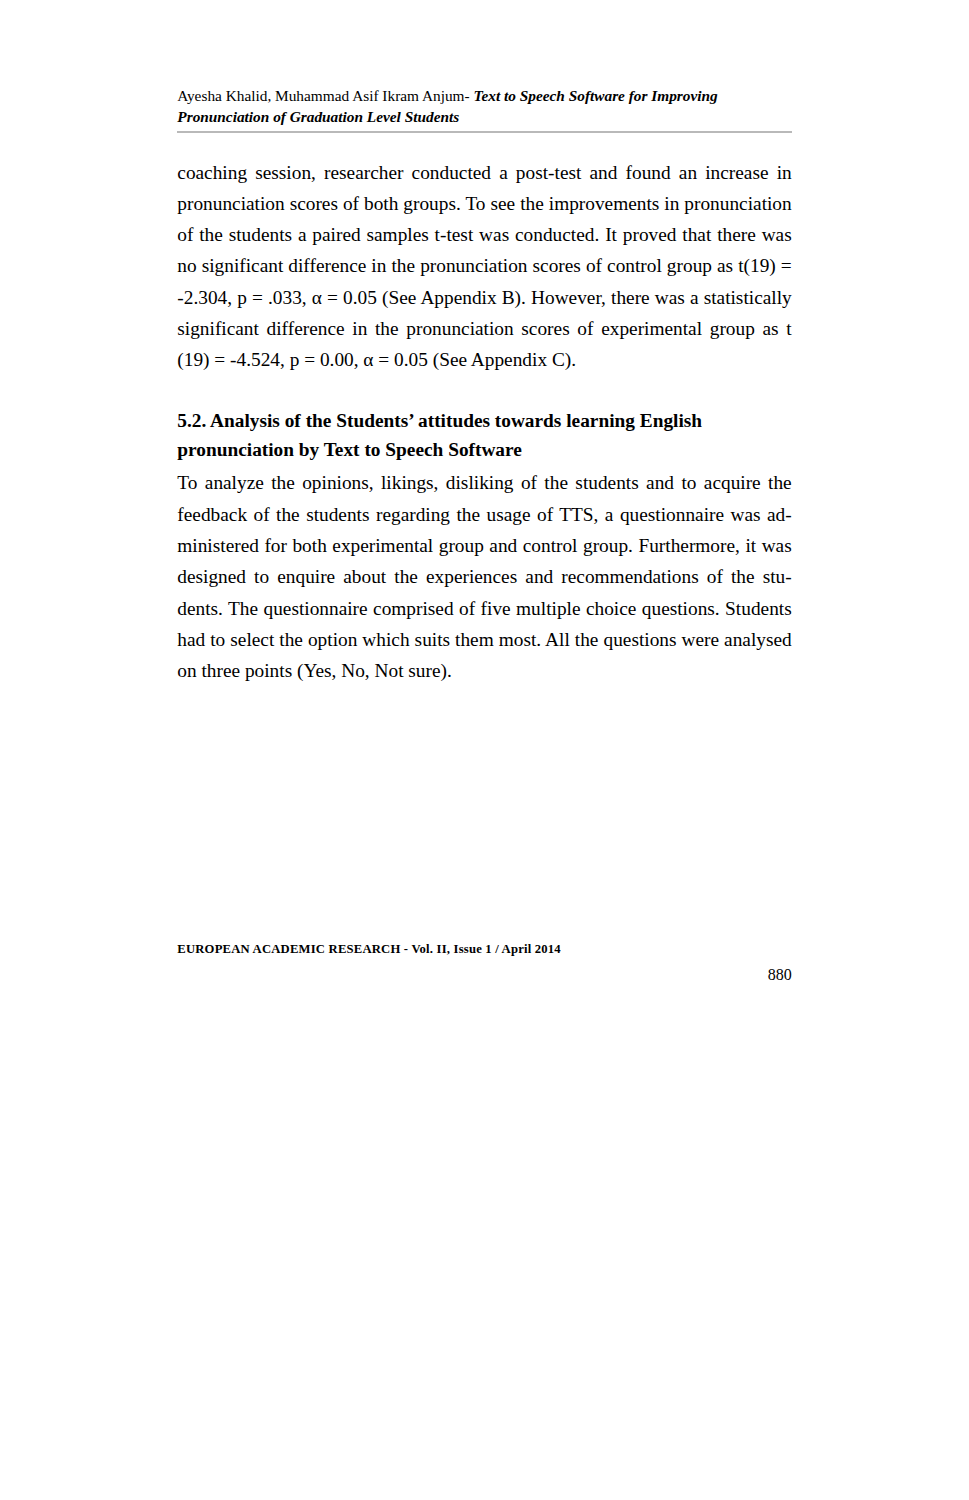Ayesha Khalid, Muhammad Asif Ikram Anjum- Text to Speech Software for Improving Pronunciation of Graduation Level Students
coaching session, researcher conducted a post-test and found an increase in pronunciation scores of both groups. To see the improvements in pronunciation of the students a paired samples t-test was conducted. It proved that there was no significant difference in the pronunciation scores of control group as t(19) = -2.304, p = .033, α = 0.05 (See Appendix B). However, there was a statistically significant difference in the pronunciation scores of experimental group as t (19) = -4.524, p = 0.00, α = 0.05 (See Appendix C).
5.2. Analysis of the Students’ attitudes towards learning English pronunciation by Text to Speech Software
To analyze the opinions, likings, disliking of the students and to acquire the feedback of the students regarding the usage of TTS, a questionnaire was administered for both experimental group and control group. Furthermore, it was designed to enquire about the experiences and recommendations of the students. The questionnaire comprised of five multiple choice questions. Students had to select the option which suits them most. All the questions were analysed on three points (Yes, No, Not sure).
EUROPEAN ACADEMIC RESEARCH - Vol. II, Issue 1 / April 2014
880